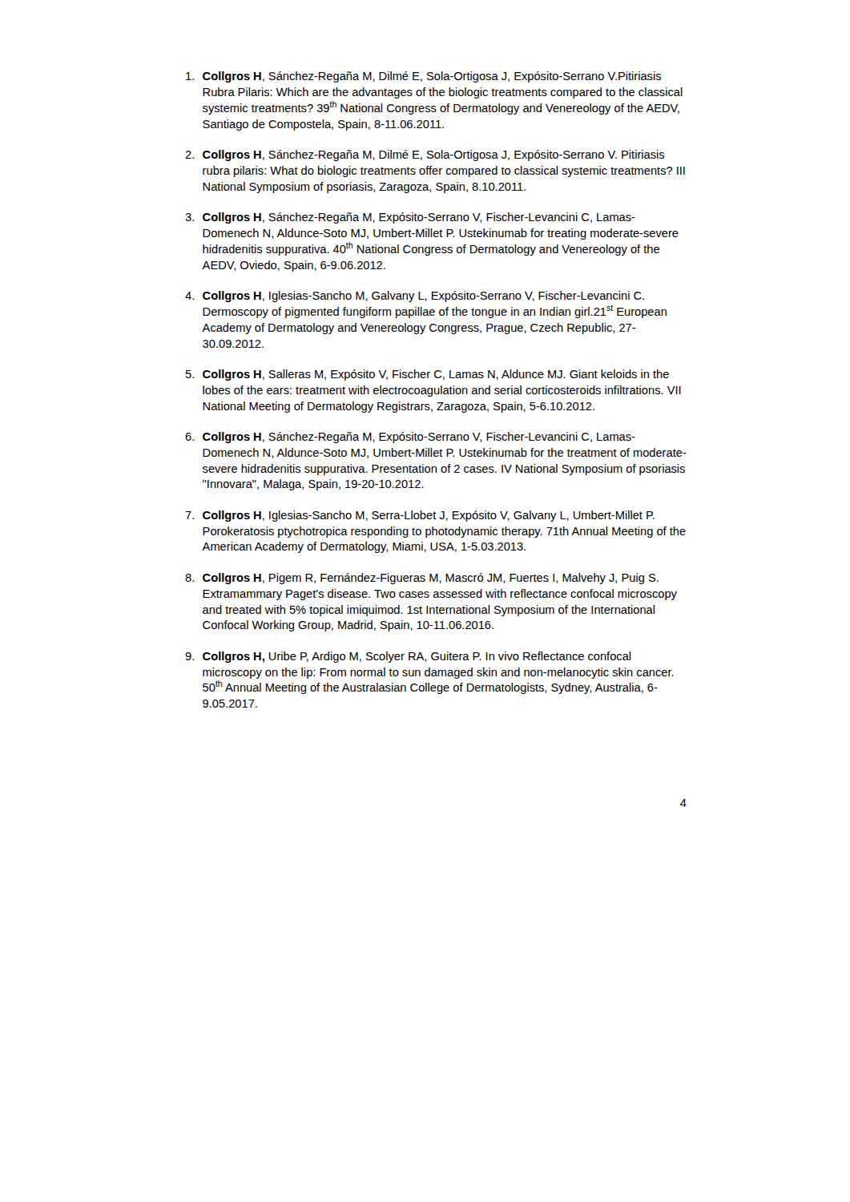Collgros H, Sánchez-Regaña M, Dilmé E, Sola-Ortigosa J, Expósito-Serrano V.Pitiriasis Rubra Pilaris: Which are the advantages of the biologic treatments compared to the classical systemic treatments? 39th National Congress of Dermatology and Venereology of the AEDV, Santiago de Compostela, Spain, 8-11.06.2011.
Collgros H, Sánchez-Regaña M, Dilmé E, Sola-Ortigosa J, Expósito-Serrano V. Pitiriasis rubra pilaris: What do biologic treatments offer compared to classical systemic treatments? III National Symposium of psoriasis, Zaragoza, Spain, 8.10.2011.
Collgros H, Sánchez-Regaña M, Expósito-Serrano V, Fischer-Levancini C, Lamas-Domenech N, Aldunce-Soto MJ, Umbert-Millet P. Ustekinumab for treating moderate-severe hidradenitis suppurativa. 40th National Congress of Dermatology and Venereology of the AEDV, Oviedo, Spain, 6-9.06.2012.
Collgros H, Iglesias-Sancho M, Galvany L, Expósito-Serrano V, Fischer-Levancini C. Dermoscopy of pigmented fungiform papillae of the tongue in an Indian girl.21st European Academy of Dermatology and Venereology Congress, Prague, Czech Republic, 27-30.09.2012.
Collgros H, Salleras M, Expósito V, Fischer C, Lamas N, Aldunce MJ. Giant keloids in the lobes of the ears: treatment with electrocoagulation and serial corticosteroids infiltrations. VII National Meeting of Dermatology Registrars, Zaragoza, Spain, 5-6.10.2012.
Collgros H, Sánchez-Regaña M, Expósito-Serrano V, Fischer-Levancini C, Lamas-Domenech N, Aldunce-Soto MJ, Umbert-Millet P. Ustekinumab for the treatment of moderate-severe hidradenitis suppurativa. Presentation of 2 cases. IV National Symposium of psoriasis "Innovara", Malaga, Spain, 19-20-10.2012.
Collgros H, Iglesias-Sancho M, Serra-Llobet J, Expósito V, Galvany L, Umbert-Millet P. Porokeratosis ptychotropica responding to photodynamic therapy. 71th Annual Meeting of the American Academy of Dermatology, Miami, USA, 1-5.03.2013.
Collgros H, Pigem R, Fernández-Figueras M, Mascró JM, Fuertes I, Malvehy J, Puig S. Extramammary Paget's disease. Two cases assessed with reflectance confocal microscopy and treated with 5% topical imiquimod. 1st International Symposium of the International Confocal Working Group, Madrid, Spain, 10-11.06.2016.
Collgros H, Uribe P, Ardigo M, Scolyer RA, Guitera P. In vivo Reflectance confocal microscopy on the lip: From normal to sun damaged skin and non-melanocytic skin cancer. 50th Annual Meeting of the Australasian College of Dermatologists, Sydney, Australia, 6-9.05.2017.
4